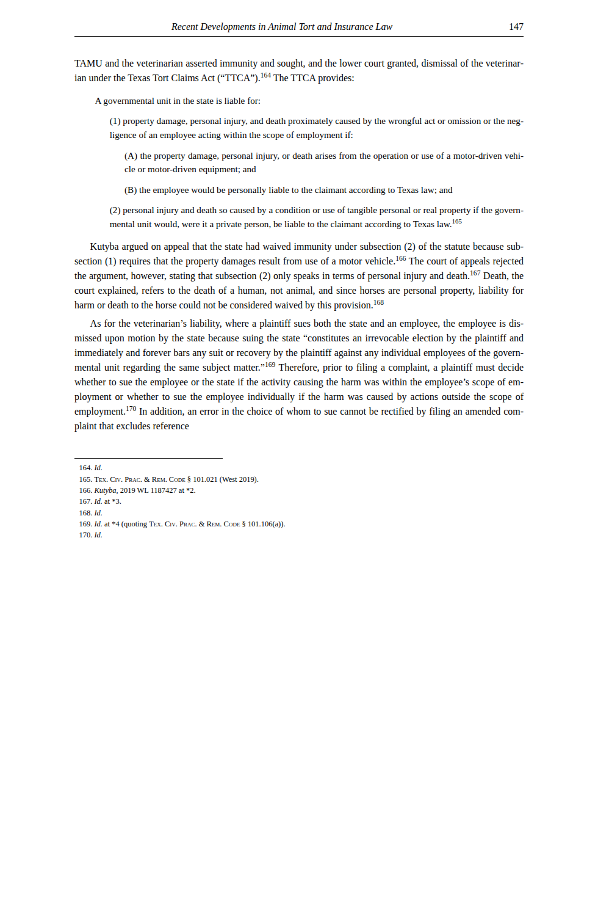Recent Developments in Animal Tort and Insurance Law
147
TAMU and the veterinarian asserted immunity and sought, and the lower court granted, dismissal of the veterinarian under the Texas Tort Claims Act (“TTCA”).164 The TTCA provides:
A governmental unit in the state is liable for:
(1) property damage, personal injury, and death proximately caused by the wrongful act or omission or the negligence of an employee acting within the scope of employment if:
(A) the property damage, personal injury, or death arises from the operation or use of a motor-driven vehicle or motor-driven equipment; and
(B) the employee would be personally liable to the claimant according to Texas law; and
(2) personal injury and death so caused by a condition or use of tangible personal or real property if the governmental unit would, were it a private person, be liable to the claimant according to Texas law.165
Kutyba argued on appeal that the state had waived immunity under subsection (2) of the statute because subsection (1) requires that the property damages result from use of a motor vehicle.166 The court of appeals rejected the argument, however, stating that subsection (2) only speaks in terms of personal injury and death.167 Death, the court explained, refers to the death of a human, not animal, and since horses are personal property, liability for harm or death to the horse could not be considered waived by this provision.168
As for the veterinarian’s liability, where a plaintiff sues both the state and an employee, the employee is dismissed upon motion by the state because suing the state “constitutes an irrevocable election by the plaintiff and immediately and forever bars any suit or recovery by the plaintiff against any individual employees of the governmental unit regarding the same subject matter.”169 Therefore, prior to filing a complaint, a plaintiff must decide whether to sue the employee or the state if the activity causing the harm was within the employee’s scope of employment or whether to sue the employee individually if the harm was caused by actions outside the scope of employment.170 In addition, an error in the choice of whom to sue cannot be rectified by filing an amended complaint that excludes reference
Id.
Tex. Civ. Prac. & Rem. Code § 101.021 (West 2019).
Kutyba, 2019 WL 1187427 at *2.
Id. at *3.
Id.
Id. at *4 (quoting Tex. Civ. Prac. & Rem. Code § 101.106(a)).
Id.